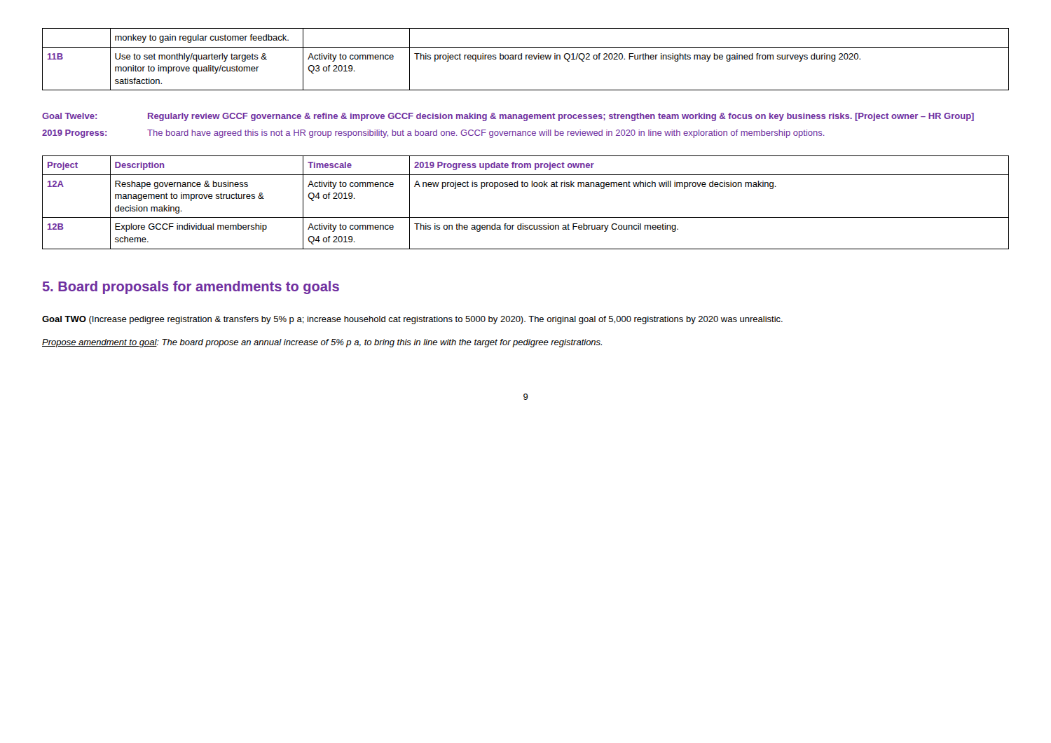| | monkey to gain regular customer feedback. | | |
| 11B | Use to set monthly/quarterly targets & monitor to improve quality/customer satisfaction. | Activity to commence Q3 of 2019. | This project requires board review in Q1/Q2 of 2020. Further insights may be gained from surveys during 2020. |
| Goal Twelve: | Regularly review GCCF governance & refine & improve GCCF decision making & management processes; strengthen team working & focus on key business risks. [Project owner – HR Group] |
| 2019 Progress: | The board have agreed this is not a HR group responsibility, but a board one. GCCF governance will be reviewed in 2020 in line with exploration of membership options. |
| Project | Description | Timescale | 2019 Progress update from project owner |
| --- | --- | --- | --- |
| 12A | Reshape governance & business management to improve structures & decision making. | Activity to commence Q4 of 2019. | A new project is proposed to look at risk management which will improve decision making. |
| 12B | Explore GCCF individual membership scheme. | Activity to commence Q4 of 2019. | This is on the agenda for discussion at February Council meeting. |
5. Board proposals for amendments to goals
Goal TWO (Increase pedigree registration & transfers by 5% p a; increase household cat registrations to 5000 by 2020). The original goal of 5,000 registrations by 2020 was unrealistic.
Propose amendment to goal: The board propose an annual increase of 5% p a, to bring this in line with the target for pedigree registrations.
9